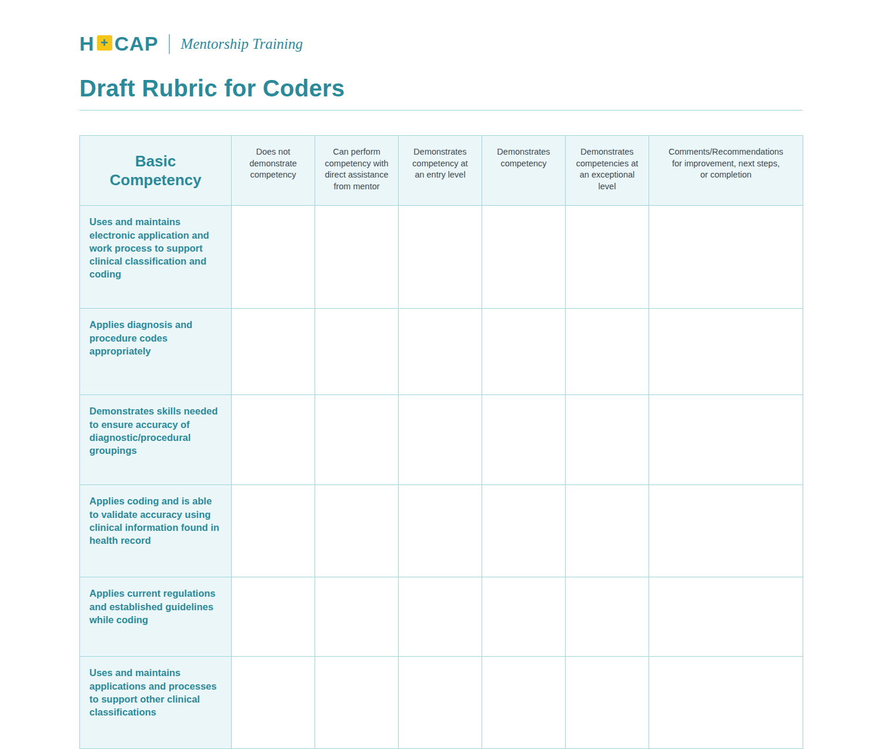H+CAP
Mentorship Training
Draft Rubric for Coders
| Basic Competency | Does not demonstrate competency | Can perform competency with direct assistance from mentor | Demonstrates competency at an entry level | Demonstrates competency | Demonstrates competencies at an exceptional level | Comments/Recommendations for improvement, next steps, or completion |
| --- | --- | --- | --- | --- | --- | --- |
| Uses and maintains electronic application and work process to support clinical classification and coding | | | | | | |
| Applies diagnosis and procedure codes appropriately | | | | | | |
| Demonstrates skills needed to ensure accuracy of diagnostic/procedural groupings | | | | | | |
| Applies coding and is able to validate accuracy using clinical information found in health record | | | | | | |
| Applies current regulations and established guidelines while coding | | | | | | |
| Uses and maintains applications and processes to support other clinical classifications | | | | | | |